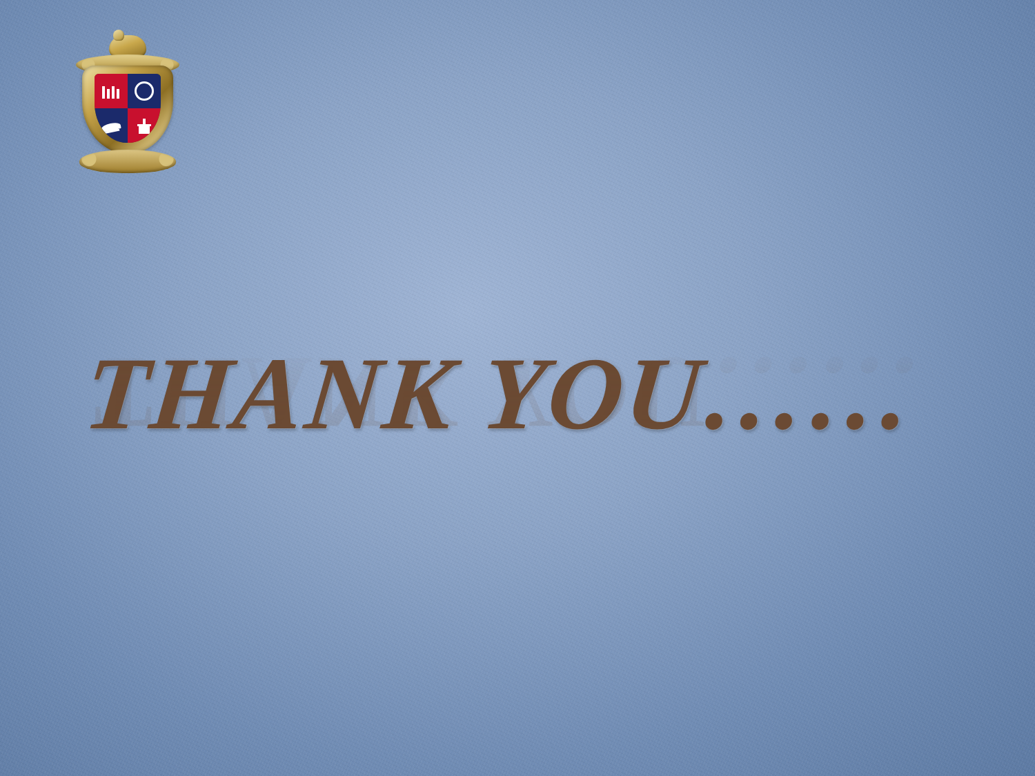THANK YOU…… THANK YOU……